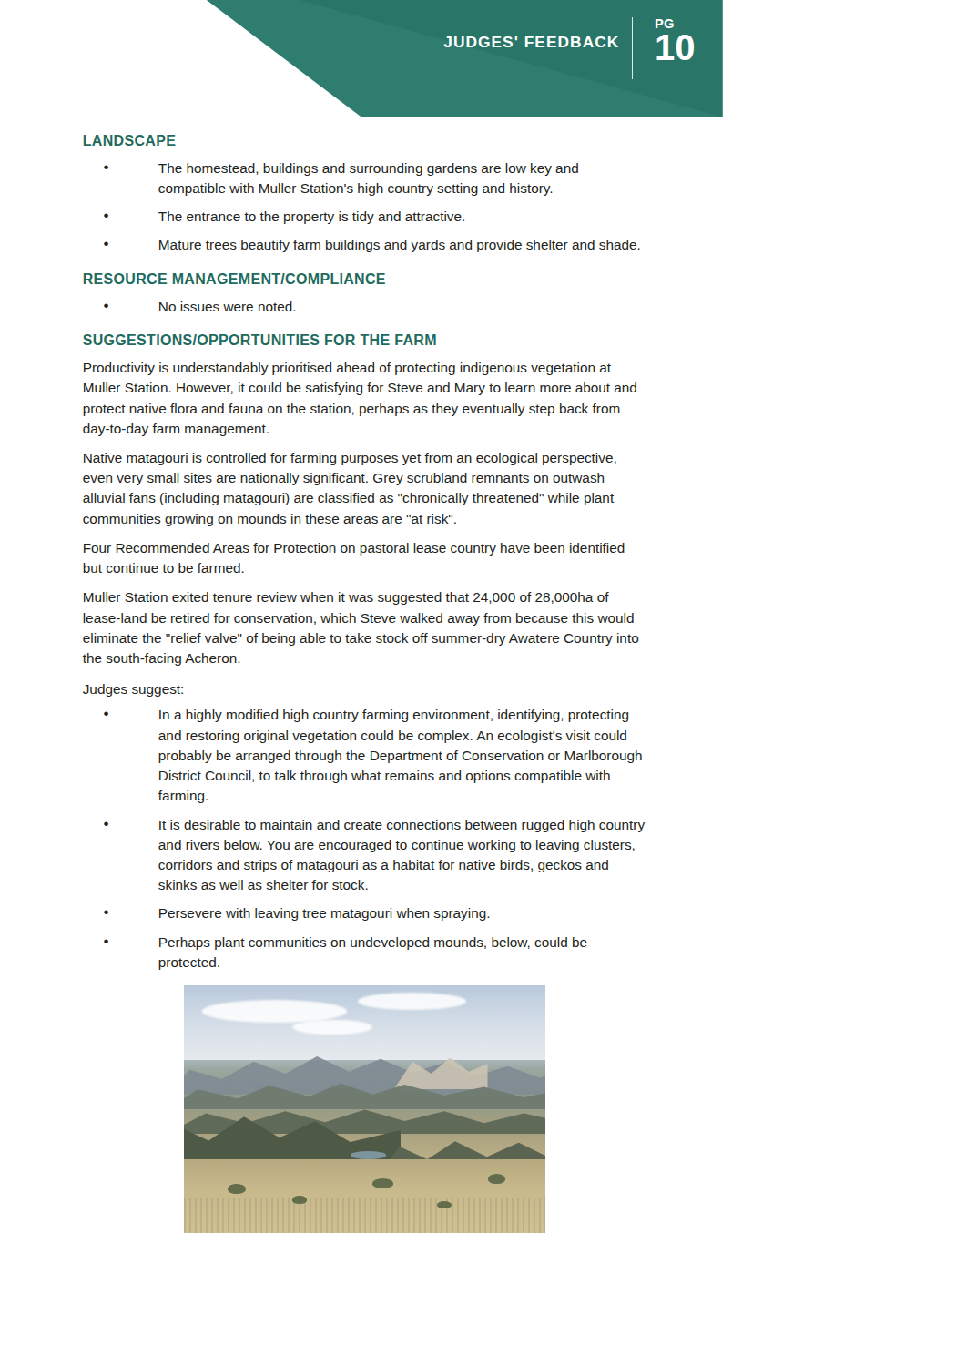Judges' Feedback
PG 10
Landscape
The homestead, buildings and surrounding gardens are low key and compatible with Muller Station's high country setting and history.
The entrance to the property is tidy and attractive.
Mature trees beautify farm buildings and yards and provide shelter and shade.
Resource Management/Compliance
No issues were noted.
Suggestions/Opportunities for the Farm
Productivity is understandably prioritised ahead of protecting indigenous vegetation at Muller Station. However, it could be satisfying for Steve and Mary to learn more about and protect native flora and fauna on the station, perhaps as they eventually step back from day-to-day farm management.
Native matagouri is controlled for farming purposes yet from an ecological perspective, even very small sites are nationally significant. Grey scrubland remnants on outwash alluvial fans (including matagouri) are classified as "chronically threatened" while plant communities growing on mounds in these areas are "at risk".
Four Recommended Areas for Protection on pastoral lease country have been identified but continue to be farmed.
Muller Station exited tenure review when it was suggested that 24,000 of 28,000ha of lease-land be retired for conservation, which Steve walked away from because this would eliminate the "relief valve" of being able to take stock off summer-dry Awatere Country into the south-facing Acheron.
Judges suggest:
In a highly modified high country farming environment, identifying, protecting and restoring original vegetation could be complex. An ecologist's visit could probably be arranged through the Department of Conservation or Marlborough District Council, to talk through what remains and options compatible with farming.
It is desirable to maintain and create connections between rugged high country and rivers below. You are encouraged to continue working to leaving clusters, corridors and strips of matagouri as a habitat for native birds, geckos and skinks as well as shelter for stock.
Persevere with leaving tree matagouri when spraying.
Perhaps plant communities on undeveloped mounds, below, could be protected.